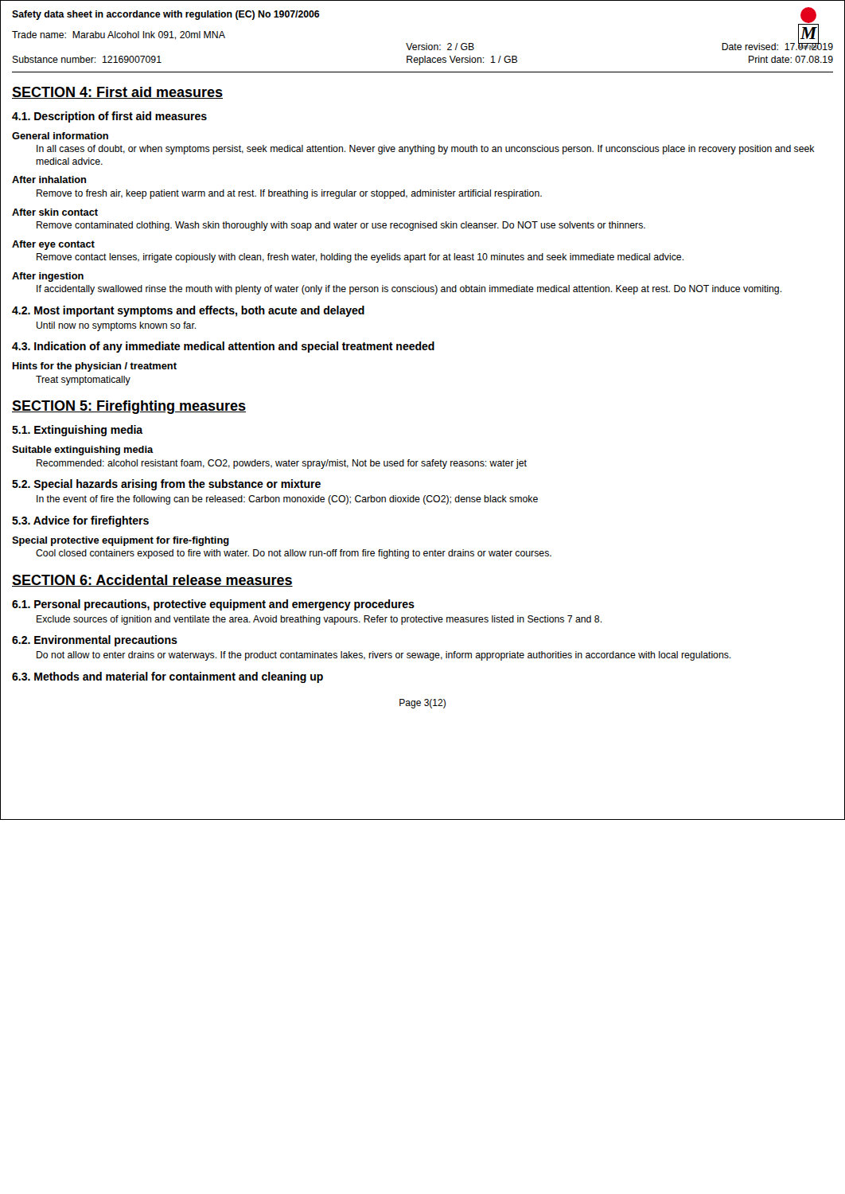M
Marabu
Safety data sheet in accordance with regulation (EC) No 1907/2006
| Trade name: Marabu Alcohol Ink 091, 20ml MNA | | |
| | Version: 2 / GB | Date revised: 17.07.2019 |
| Substance number: 12169007091 | Replaces Version: 1 / GB | Print date: 07.08.19 |
SECTION 4: First aid measures
4.1. Description of first aid measures
General information
In all cases of doubt, or when symptoms persist, seek medical attention. Never give anything by mouth to an unconscious person. If unconscious place in recovery position and seek medical advice.
After inhalation
Remove to fresh air, keep patient warm and at rest. If breathing is irregular or stopped, administer artificial respiration.
After skin contact
Remove contaminated clothing. Wash skin thoroughly with soap and water or use recognised skin cleanser. Do NOT use solvents or thinners.
After eye contact
Remove contact lenses, irrigate copiously with clean, fresh water, holding the eyelids apart for at least 10 minutes and seek immediate medical advice.
After ingestion
If accidentally swallowed rinse the mouth with plenty of water (only if the person is conscious) and obtain immediate medical attention. Keep at rest. Do NOT induce vomiting.
4.2. Most important symptoms and effects, both acute and delayed
Until now no symptoms known so far.
4.3. Indication of any immediate medical attention and special treatment needed
Hints for the physician / treatment
Treat symptomatically
SECTION 5: Firefighting measures
5.1. Extinguishing media
Suitable extinguishing media
Recommended: alcohol resistant foam, CO2, powders, water spray/mist, Not be used for safety reasons: water jet
5.2. Special hazards arising from the substance or mixture
In the event of fire the following can be released: Carbon monoxide (CO); Carbon dioxide (CO2); dense black smoke
5.3. Advice for firefighters
Special protective equipment for fire-fighting
Cool closed containers exposed to fire with water. Do not allow run-off from fire fighting to enter drains or water courses.
SECTION 6: Accidental release measures
6.1. Personal precautions, protective equipment and emergency procedures
Exclude sources of ignition and ventilate the area. Avoid breathing vapours. Refer to protective measures listed in Sections 7 and 8.
6.2. Environmental precautions
Do not allow to enter drains or waterways. If the product contaminates lakes, rivers or sewage, inform appropriate authorities in accordance with local regulations.
6.3. Methods and material for containment and cleaning up
Page 3(12)